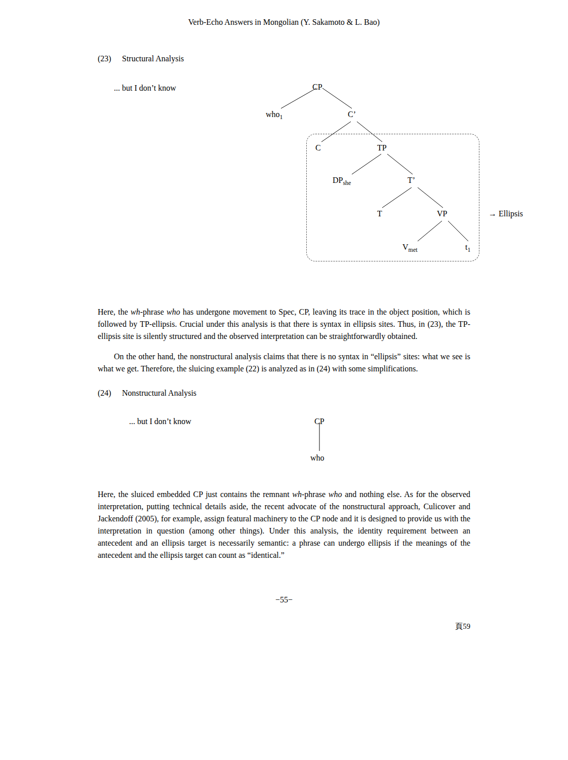Verb-Echo Answers in Mongolian (Y. Sakamoto & L. Bao)
(23) Structural Analysis
... but I don’t know CP who1 C’ C TP DPshe T’ T VP Vmet t1
→ Ellipsis
Here, the wh-phrase who has undergone movement to Spec, CP, leaving its trace in the object position, which is followed by TP-ellipsis. Crucial under this analysis is that there is syntax in ellipsis sites. Thus, in (23), the TP-ellipsis site is silently structured and the observed interpretation can be straightforwardly obtained.
On the other hand, the nonstructural analysis claims that there is no syntax in “ellipsis” sites: what we see is what we get. Therefore, the sluicing example (22) is analyzed as in (24) with some simplifications.
(24) Nonstructural Analysis
... but I don’t know CP who
Here, the sluiced embedded CP just contains the remnant wh-phrase who and nothing else. As for the observed interpretation, putting technical details aside, the recent advocate of the nonstructural approach, Culicover and Jackendoff (2005), for example, assign featural machinery to the CP node and it is designed to provide us with the interpretation in question (among other things). Under this analysis, the identity requirement between an antecedent and an ellipsis target is necessarily semantic: a phrase can undergo ellipsis if the meanings of the antecedent and the ellipsis target can count as “identical.”
−55−
頁59